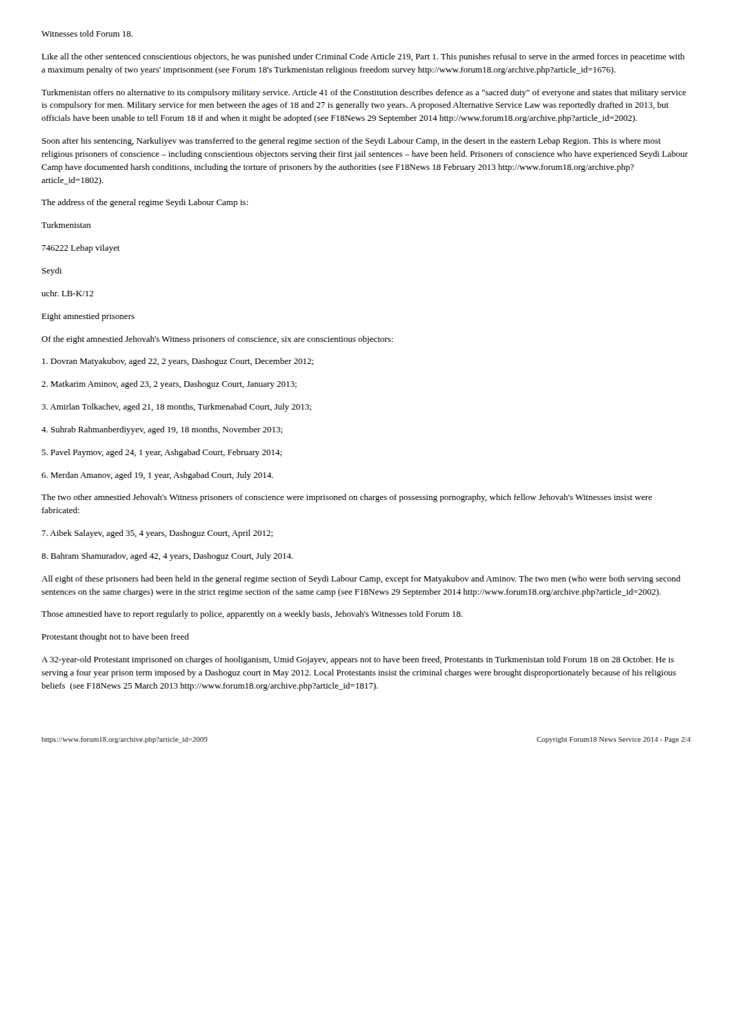Witnesses told Forum 18.
Like all the other sentenced conscientious objectors, he was punished under Criminal Code Article 219, Part 1. This punishes refusal to serve in the armed forces in peacetime with a maximum penalty of two years' imprisonment (see Forum 18's Turkmenistan religious freedom survey http://www.forum18.org/archive.php?article_id=1676).
Turkmenistan offers no alternative to its compulsory military service. Article 41 of the Constitution describes defence as a "sacred duty" of everyone and states that military service is compulsory for men. Military service for men between the ages of 18 and 27 is generally two years. A proposed Alternative Service Law was reportedly drafted in 2013, but officials have been unable to tell Forum 18 if and when it might be adopted (see F18News 29 September 2014 http://www.forum18.org/archive.php?article_id=2002).
Soon after his sentencing, Narkuliyev was transferred to the general regime section of the Seydi Labour Camp, in the desert in the eastern Lebap Region. This is where most religious prisoners of conscience – including conscientious objectors serving their first jail sentences – have been held. Prisoners of conscience who have experienced Seydi Labour Camp have documented harsh conditions, including the torture of prisoners by the authorities (see F18News 18 February 2013 http://www.forum18.org/archive.php?article_id=1802).
The address of the general regime Seydi Labour Camp is:
Turkmenistan
746222 Lebap vilayet
Seydi
uchr. LB-K/12
Eight amnestied prisoners
Of the eight amnestied Jehovah's Witness prisoners of conscience, six are conscientious objectors:
1. Dovran Matyakubov, aged 22, 2 years, Dashoguz Court, December 2012;
2. Matkarim Aminov, aged 23, 2 years, Dashoguz Court, January 2013;
3. Amirlan Tolkachev, aged 21, 18 months, Turkmenabad Court, July 2013;
4. Suhrab Rahmanberdiyyev, aged 19, 18 months, November 2013;
5. Pavel Paymov, aged 24, 1 year, Ashgabad Court, February 2014;
6. Merdan Amanov, aged 19, 1 year, Ashgabad Court, July 2014.
The two other amnestied Jehovah's Witness prisoners of conscience were imprisoned on charges of possessing pornography, which fellow Jehovah's Witnesses insist were fabricated:
7. Aibek Salayev, aged 35, 4 years, Dashoguz Court, April 2012;
8. Bahram Shamuradov, aged 42, 4 years, Dashoguz Court, July 2014.
All eight of these prisoners had been held in the general regime section of Seydi Labour Camp, except for Matyakubov and Aminov. The two men (who were both serving second sentences on the same charges) were in the strict regime section of the same camp (see F18News 29 September 2014 http://www.forum18.org/archive.php?article_id=2002).
Those amnestied have to report regularly to police, apparently on a weekly basis, Jehovah's Witnesses told Forum 18.
Protestant thought not to have been freed
A 32-year-old Protestant imprisoned on charges of hooliganism, Umid Gojayev, appears not to have been freed, Protestants in Turkmenistan told Forum 18 on 28 October. He is serving a four year prison term imposed by a Dashoguz court in May 2012. Local Protestants insist the criminal charges were brought disproportionately because of his religious beliefs (see F18News 25 March 2013 http://www.forum18.org/archive.php?article_id=1817).
https://www.forum18.org/archive.php?article_id=2009
Copyright Forum18 News Service 2014 - Page 2/4